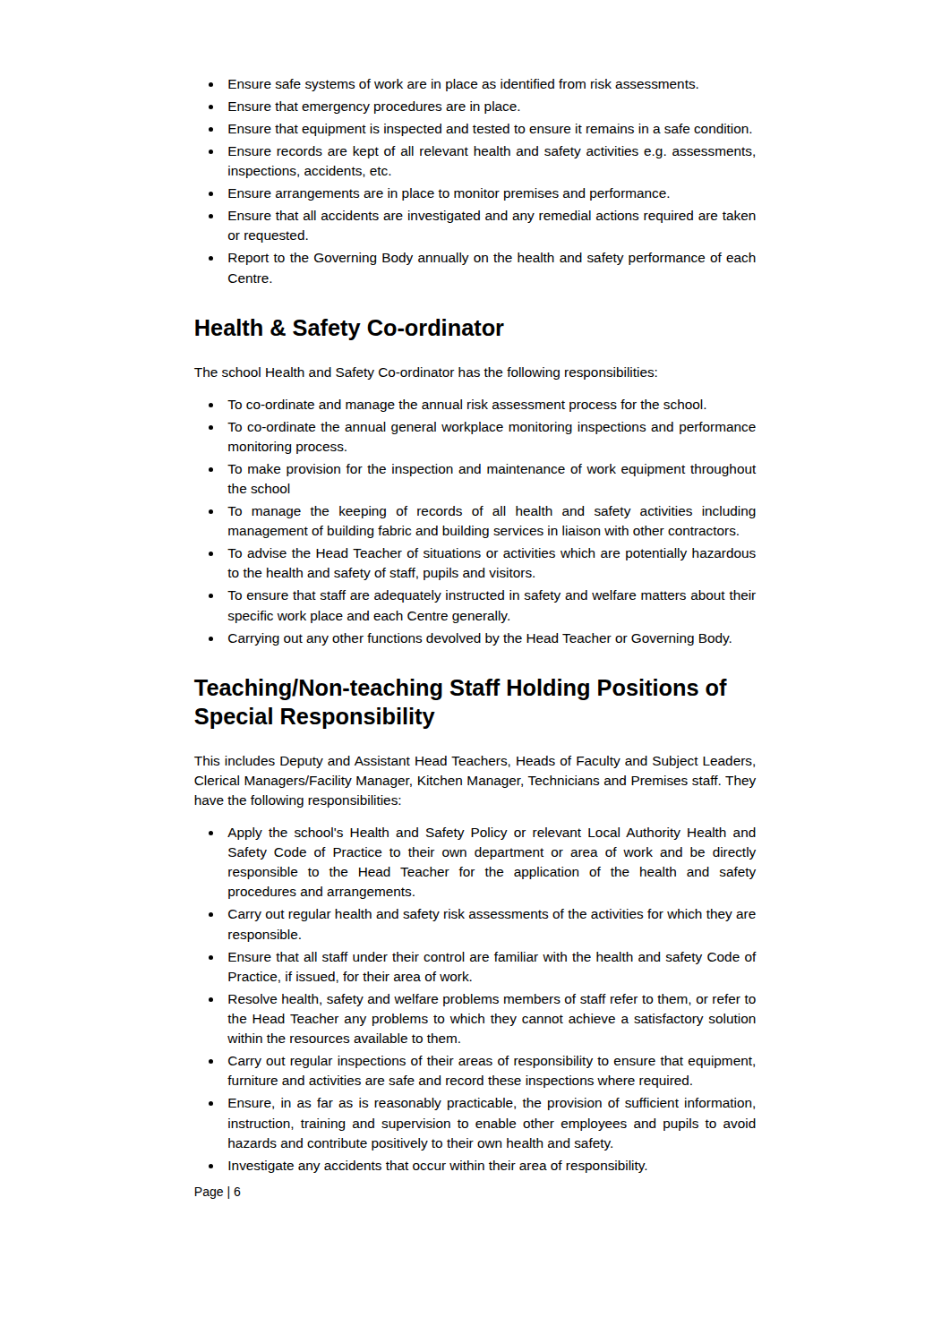Ensure safe systems of work are in place as identified from risk assessments.
Ensure that emergency procedures are in place.
Ensure that equipment is inspected and tested to ensure it remains in a safe condition.
Ensure records are kept of all relevant health and safety activities e.g. assessments, inspections, accidents, etc.
Ensure arrangements are in place to monitor premises and performance.
Ensure that all accidents are investigated and any remedial actions required are taken or requested.
Report to the Governing Body annually on the health and safety performance of each Centre.
Health & Safety Co-ordinator
The school Health and Safety Co-ordinator has the following responsibilities:
To co-ordinate and manage the annual risk assessment process for the school.
To co-ordinate the annual general workplace monitoring inspections and performance monitoring process.
To make provision for the inspection and maintenance of work equipment throughout the school
To manage the keeping of records of all health and safety activities including management of building fabric and building services in liaison with other contractors.
To advise the Head Teacher of situations or activities which are potentially hazardous to the health and safety of staff, pupils and visitors.
To ensure that staff are adequately instructed in safety and welfare matters about their specific work place and each Centre generally.
Carrying out any other functions devolved by the Head Teacher or Governing Body.
Teaching/Non-teaching Staff Holding Positions of Special Responsibility
This includes Deputy and Assistant Head Teachers, Heads of Faculty and Subject Leaders, Clerical Managers/Facility Manager, Kitchen Manager, Technicians and Premises staff. They have the following responsibilities:
Apply the school's Health and Safety Policy or relevant Local Authority Health and Safety Code of Practice to their own department or area of work and be directly responsible to the Head Teacher for the application of the health and safety procedures and arrangements.
Carry out regular health and safety risk assessments of the activities for which they are responsible.
Ensure that all staff under their control are familiar with the health and safety Code of Practice, if issued, for their area of work.
Resolve health, safety and welfare problems members of staff refer to them, or refer to the Head Teacher any problems to which they cannot achieve a satisfactory solution within the resources available to them.
Carry out regular inspections of their areas of responsibility to ensure that equipment, furniture and activities are safe and record these inspections where required.
Ensure, in as far as is reasonably practicable, the provision of sufficient information, instruction, training and supervision to enable other employees and pupils to avoid hazards and contribute positively to their own health and safety.
Investigate any accidents that occur within their area of responsibility.
Page | 6